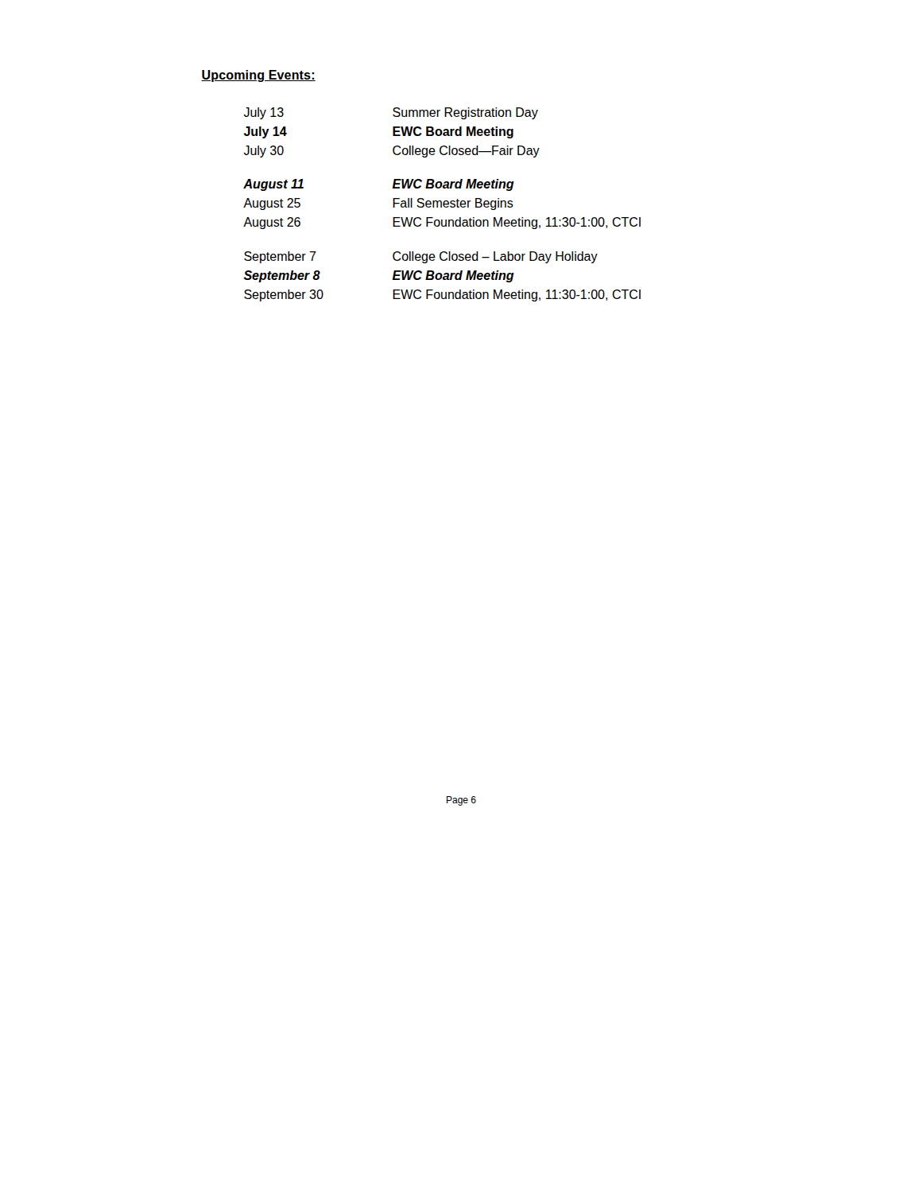Upcoming Events:
| July 13 | Summer Registration Day |
| July 14 | EWC Board Meeting |
| July 30 | College Closed—Fair Day |
| August 11 | EWC Board Meeting |
| August 25 | Fall Semester Begins |
| August 26 | EWC Foundation Meeting, 11:30-1:00, CTCI |
| September 7 | College Closed – Labor Day Holiday |
| September 8 | EWC Board Meeting |
| September 30 | EWC Foundation Meeting, 11:30-1:00, CTCI |
Page 6